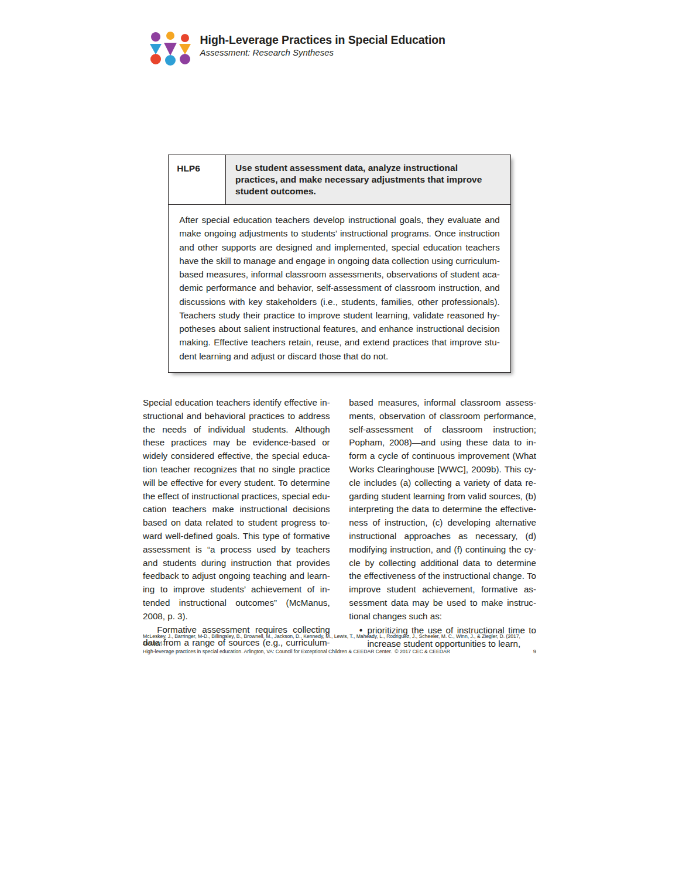High-Leverage Practices in Special Education
Assessment: Research Syntheses
HLP6
Use student assessment data, analyze instructional practices, and make necessary adjustments that improve student outcomes.
After special education teachers develop instructional goals, they evaluate and make ongoing adjustments to students’ instructional programs. Once instruction and other supports are designed and implemented, special education teachers have the skill to manage and engage in ongoing data collection using curriculum-based measures, informal classroom assessments, observations of student academic performance and behavior, self-assessment of classroom instruction, and discussions with key stakeholders (i.e., students, families, other professionals). Teachers study their practice to improve student learning, validate reasoned hypotheses about salient instructional features, and enhance instructional decision making. Effective teachers retain, reuse, and extend practices that improve student learning and adjust or discard those that do not.
Special education teachers identify effective instructional and behavioral practices to address the needs of individual students. Although these practices may be evidence-based or widely considered effective, the special education teacher recognizes that no single practice will be effective for every student. To determine the effect of instructional practices, special education teachers make instructional decisions based on data related to student progress toward well-defined goals. This type of formative assessment is “a process used by teachers and students during instruction that provides feedback to adjust ongoing teaching and learning to improve students’ achievement of intended instructional outcomes” (McManus, 2008, p. 3).
Formative assessment requires collecting data from a range of sources (e.g., curriculum-based measures, informal classroom assessments, observation of classroom performance, self-assessment of classroom instruction; Popham, 2008)—and using these data to inform a cycle of continuous improvement (What Works Clearinghouse [WWC], 2009b). This cycle includes (a) collecting a variety of data regarding student learning from valid sources, (b) interpreting the data to determine the effectiveness of instruction, (c) developing alternative instructional approaches as necessary, (d) modifying instruction, and (f) continuing the cycle by collecting additional data to determine the effectiveness of the instructional change. To improve student achievement, formative assessment data may be used to make instructional changes such as:
prioritizing the use of instructional time to increase student opportunities to learn,
McLeskey, J., Barringer, M-D., Billingsley, B., Brownell, M., Jackson, D., Kennedy, M., Lewis, T., Maheady, L., Rodriguez, J., Scheeler, M. C., Winn, J., & Ziegler, D. (2017, January).
High-leverage practices in special education. Arlington, VA: Council for Exceptional Children & CEEDAR Center. © 2017 CEC & CEEDAR 9